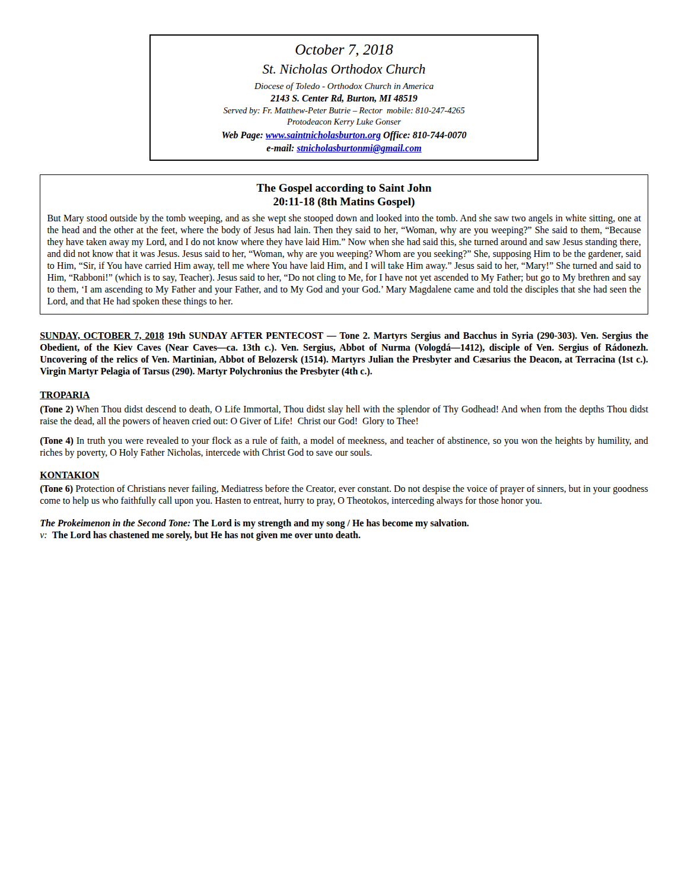October 7, 2018
St. Nicholas Orthodox Church
Diocese of Toledo - Orthodox Church in America
2143 S. Center Rd, Burton, MI 48519
Served by: Fr. Matthew-Peter Butrie – Rector mobile: 810-247-4265
Protodeacon Kerry Luke Gonser
Web Page: www.saintnicholasburton.org Office: 810-744-0070
e-mail: stnicholasburtonmi@gmail.com
The Gospel according to Saint John
20:11-18 (8th Matins Gospel)
But Mary stood outside by the tomb weeping, and as she wept she stooped down and looked into the tomb. And she saw two angels in white sitting, one at the head and the other at the feet, where the body of Jesus had lain. Then they said to her, “Woman, why are you weeping?” She said to them, “Because they have taken away my Lord, and I do not know where they have laid Him.” Now when she had said this, she turned around and saw Jesus standing there, and did not know that it was Jesus. Jesus said to her, “Woman, why are you weeping? Whom are you seeking?” She, supposing Him to be the gardener, said to Him, “Sir, if You have carried Him away, tell me where You have laid Him, and I will take Him away.” Jesus said to her, “Mary!” She turned and said to Him, “Rabboni!” (which is to say, Teacher). Jesus said to her, “Do not cling to Me, for I have not yet ascended to My Father; but go to My brethren and say to them, ‘I am ascending to My Father and your Father, and to My God and your God.’ Mary Magdalene came and told the disciples that she had seen the Lord, and that He had spoken these things to her.
SUNDAY, OCTOBER 7, 2018 19th SUNDAY AFTER PENTECOST — Tone 2. Martyrs Sergius and Bacchus in Syria (290-303). Ven. Sergius the Obedient, of the Kiev Caves (Near Caves—ca. 13th c.). Ven. Sergius, Abbot of Nurma (Vologdá—1412), disciple of Ven. Sergius of Rádonezh. Uncovering of the relics of Ven. Martinian, Abbot of Belozersk (1514). Martyrs Julian the Presbyter and Cæsarius the Deacon, at Terracina (1st c.). Virgin Martyr Pelagia of Tarsus (290). Martyr Polychronius the Presbyter (4th c.).
TROPARIA
(Tone 2) When Thou didst descend to death, O Life Immortal, Thou didst slay hell with the splendor of Thy Godhead! And when from the depths Thou didst raise the dead, all the powers of heaven cried out: O Giver of Life! Christ our God! Glory to Thee!
(Tone 4) In truth you were revealed to your flock as a rule of faith, a model of meekness, and teacher of abstinence, so you won the heights by humility, and riches by poverty, O Holy Father Nicholas, intercede with Christ God to save our souls.
KONTAKION
(Tone 6) Protection of Christians never failing, Mediatress before the Creator, ever constant. Do not despise the voice of prayer of sinners, but in your goodness come to help us who faithfully call upon you. Hasten to entreat, hurry to pray, O Theotokos, interceding always for those honor you.
The Prokeimenon in the Second Tone: The Lord is my strength and my song / He has become my salvation.
v: The Lord has chastened me sorely, but He has not given me over unto death.